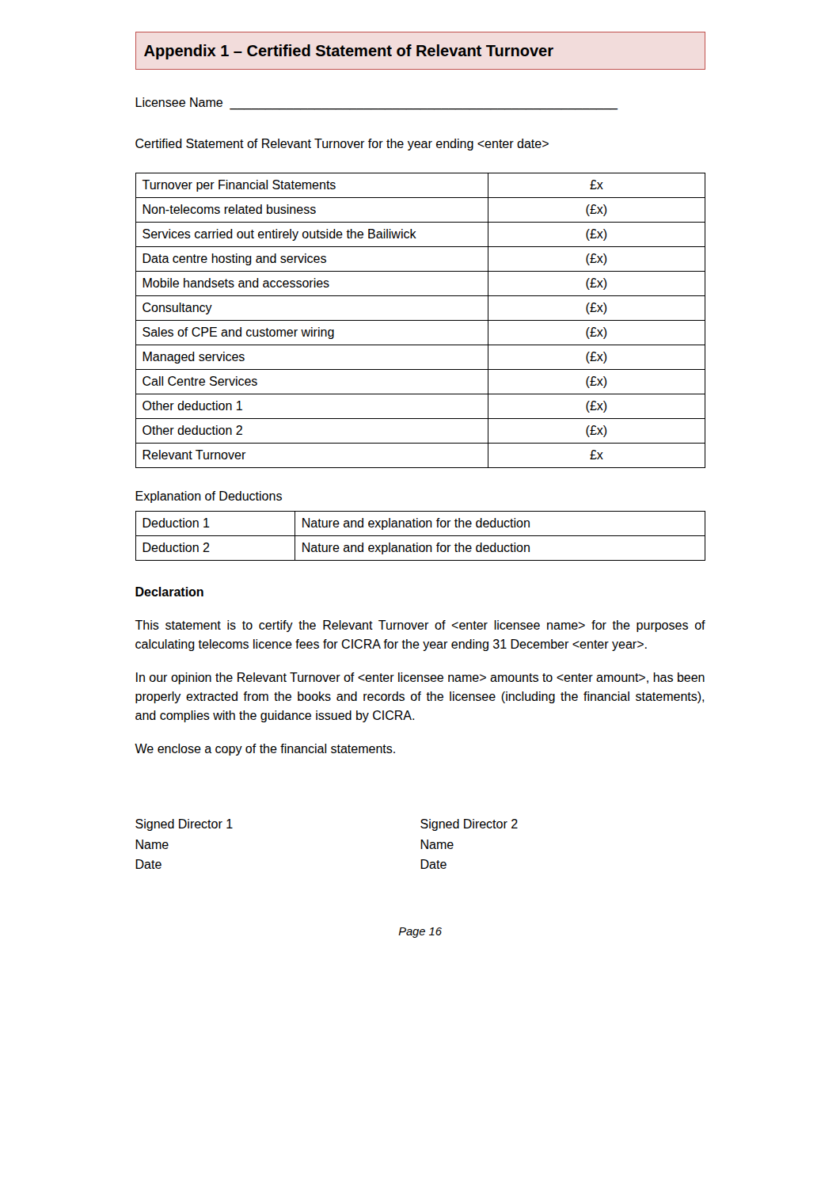Appendix 1 – Certified Statement of Relevant Turnover
Licensee Name _______________________________________________________
Certified Statement of Relevant Turnover for the year ending <enter date>
| Turnover per Financial Statements | £x |
| Non-telecoms related business | (£x) |
| Services carried out entirely outside the Bailiwick | (£x) |
| Data centre hosting and services | (£x) |
| Mobile handsets and accessories | (£x) |
| Consultancy | (£x) |
| Sales of CPE and customer wiring | (£x) |
| Managed services | (£x) |
| Call Centre Services | (£x) |
| Other deduction 1 | (£x) |
| Other deduction 2 | (£x) |
| Relevant Turnover | £x |
Explanation of Deductions
| Deduction 1 | Nature and explanation for the deduction |
| Deduction 2 | Nature and explanation for the deduction |
Declaration
This statement is to certify the Relevant Turnover of <enter licensee name> for the purposes of calculating telecoms licence fees for CICRA for the year ending 31 December <enter year>.
In our opinion the Relevant Turnover of <enter licensee name> amounts to <enter amount>, has been properly extracted from the books and records of the licensee (including the financial statements), and complies with the guidance issued by CICRA.
We enclose a copy of the financial statements.
| Signed Director 1 Name Date | Signed Director 2 Name Date |
Page 16